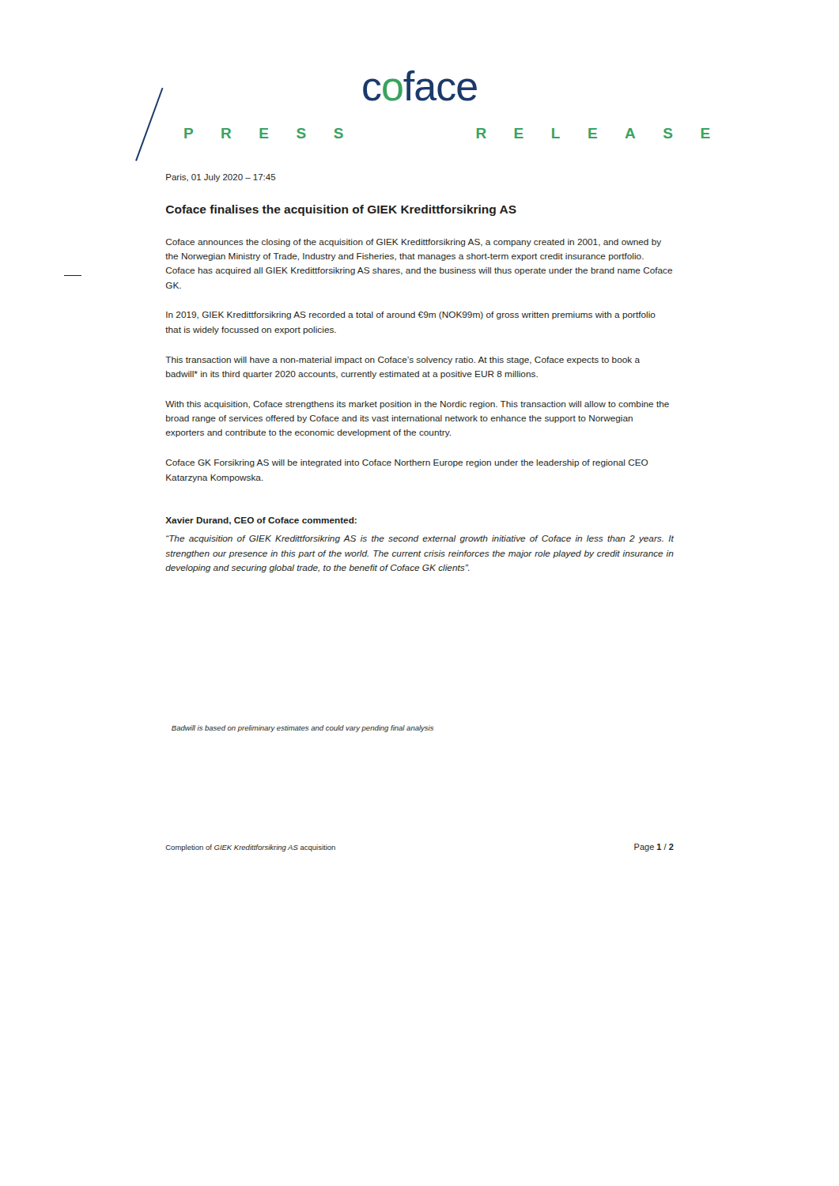coface
P R E S S R E L E A S E
Paris, 01 July 2020 – 17:45
Coface finalises the acquisition of GIEK Kredittforsikring AS
Coface announces the closing of the acquisition of GIEK Kredittforsikring AS, a company created in 2001, and owned by the Norwegian Ministry of Trade, Industry and Fisheries, that manages a short-term export credit insurance portfolio. Coface has acquired all GIEK Kredittforsikring AS shares, and the business will thus operate under the brand name Coface GK.
In 2019, GIEK Kredittforsikring AS recorded a total of around €9m (NOK99m) of gross written premiums with a portfolio that is widely focussed on export policies.
This transaction will have a non-material impact on Coface’s solvency ratio. At this stage, Coface expects to book a badwill* in its third quarter 2020 accounts, currently estimated at a positive EUR 8 millions.
With this acquisition, Coface strengthens its market position in the Nordic region. This transaction will allow to combine the broad range of services offered by Coface and its vast international network to enhance the support to Norwegian exporters and contribute to the economic development of the country.
Coface GK Forsikring AS will be integrated into Coface Northern Europe region under the leadership of regional CEO Katarzyna Kompowska.
Xavier Durand, CEO of Coface commented:
“The acquisition of GIEK Kredittforsikring AS is the second external growth initiative of Coface in less than 2 years. It strengthen our presence in this part of the world. The current crisis reinforces the major role played by credit insurance in developing and securing global trade, to the benefit of Coface GK clients”.
Badwill is based on preliminary estimates and could vary pending final analysis
Completion of GIEK Kredittforsikring AS acquisition
Page 1 / 2